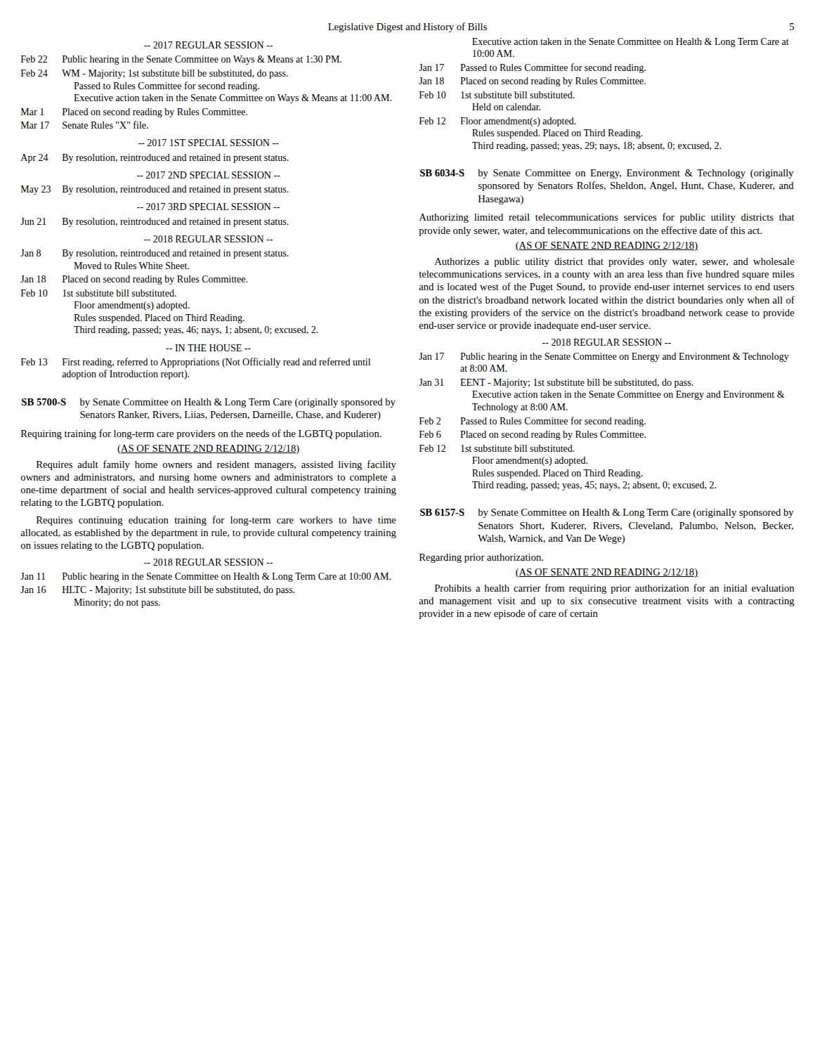Legislative Digest and History of Bills 5
-- 2017 REGULAR SESSION --
| Feb 22 | Public hearing in the Senate Committee on Ways & Means at 1:30 PM. |
| Feb 24 | WM - Majority; 1st substitute bill be substituted, do pass. Passed to Rules Committee for second reading. Executive action taken in the Senate Committee on Ways & Means at 11:00 AM. |
| Mar 1 | Placed on second reading by Rules Committee. |
| Mar 17 | Senate Rules "X" file. |
-- 2017 1ST SPECIAL SESSION --
| Apr 24 | By resolution, reintroduced and retained in present status. |
-- 2017 2ND SPECIAL SESSION --
| May 23 | By resolution, reintroduced and retained in present status. |
-- 2017 3RD SPECIAL SESSION --
| Jun 21 | By resolution, reintroduced and retained in present status. |
-- 2018 REGULAR SESSION --
| Jan 8 | By resolution, reintroduced and retained in present status. Moved to Rules White Sheet. |
| Jan 18 | Placed on second reading by Rules Committee. |
| Feb 10 | 1st substitute bill substituted. Floor amendment(s) adopted. Rules suspended. Placed on Third Reading. Third reading, passed; yeas, 46; nays, 1; absent, 0; excused, 2. |
-- IN THE HOUSE --
| Feb 13 | First reading, referred to Appropriations (Not Officially read and referred until adoption of Introduction report). |
| SB 5700-S | by Senate Committee on Health & Long Term Care (originally sponsored by Senators Ranker, Rivers, Liias, Pedersen, Darneille, Chase, and Kuderer) |
Requiring training for long-term care providers on the needs of the LGBTQ population.
(AS OF SENATE 2ND READING 2/12/18)
Requires adult family home owners and resident managers, assisted living facility owners and administrators, and nursing home owners and administrators to complete a one-time department of social and health services-approved cultural competency training relating to the LGBTQ population.
Requires continuing education training for long-term care workers to have time allocated, as established by the department in rule, to provide cultural competency training on issues relating to the LGBTQ population.
-- 2018 REGULAR SESSION --
| Jan 11 | Public hearing in the Senate Committee on Health & Long Term Care at 10:00 AM. |
| Jan 16 | HLTC - Majority; 1st substitute bill be substituted, do pass. Minority; do not pass. |
| | Executive action taken in the Senate Committee on Health & Long Term Care at 10:00 AM. |
| Jan 17 | Passed to Rules Committee for second reading. |
| Jan 18 | Placed on second reading by Rules Committee. |
| Feb 10 | 1st substitute bill substituted. Held on calendar. |
| Feb 12 | Floor amendment(s) adopted. Rules suspended. Placed on Third Reading. Third reading, passed; yeas, 29; nays, 18; absent, 0; excused, 2. |
| SB 6034-S | by Senate Committee on Energy, Environment & Technology (originally sponsored by Senators Rolfes, Sheldon, Angel, Hunt, Chase, Kuderer, and Hasegawa) |
Authorizing limited retail telecommunications services for public utility districts that provide only sewer, water, and telecommunications on the effective date of this act.
(AS OF SENATE 2ND READING 2/12/18)
Authorizes a public utility district that provides only water, sewer, and wholesale telecommunications services, in a county with an area less than five hundred square miles and is located west of the Puget Sound, to provide end-user internet services to end users on the district's broadband network located within the district boundaries only when all of the existing providers of the service on the district's broadband network cease to provide end-user service or provide inadequate end-user service.
-- 2018 REGULAR SESSION --
| Jan 17 | Public hearing in the Senate Committee on Energy and Environment & Technology at 8:00 AM. |
| Jan 31 | EENT - Majority; 1st substitute bill be substituted, do pass. Executive action taken in the Senate Committee on Energy and Environment & Technology at 8:00 AM. |
| Feb 2 | Passed to Rules Committee for second reading. |
| Feb 6 | Placed on second reading by Rules Committee. |
| Feb 12 | 1st substitute bill substituted. Floor amendment(s) adopted. Rules suspended. Placed on Third Reading. Third reading, passed; yeas, 45; nays, 2; absent, 0; excused, 2. |
| SB 6157-S | by Senate Committee on Health & Long Term Care (originally sponsored by Senators Short, Kuderer, Rivers, Cleveland, Palumbo, Nelson, Becker, Walsh, Warnick, and Van De Wege) |
Regarding prior authorization.
(AS OF SENATE 2ND READING 2/12/18)
Prohibits a health carrier from requiring prior authorization for an initial evaluation and management visit and up to six consecutive treatment visits with a contracting provider in a new episode of care of certain